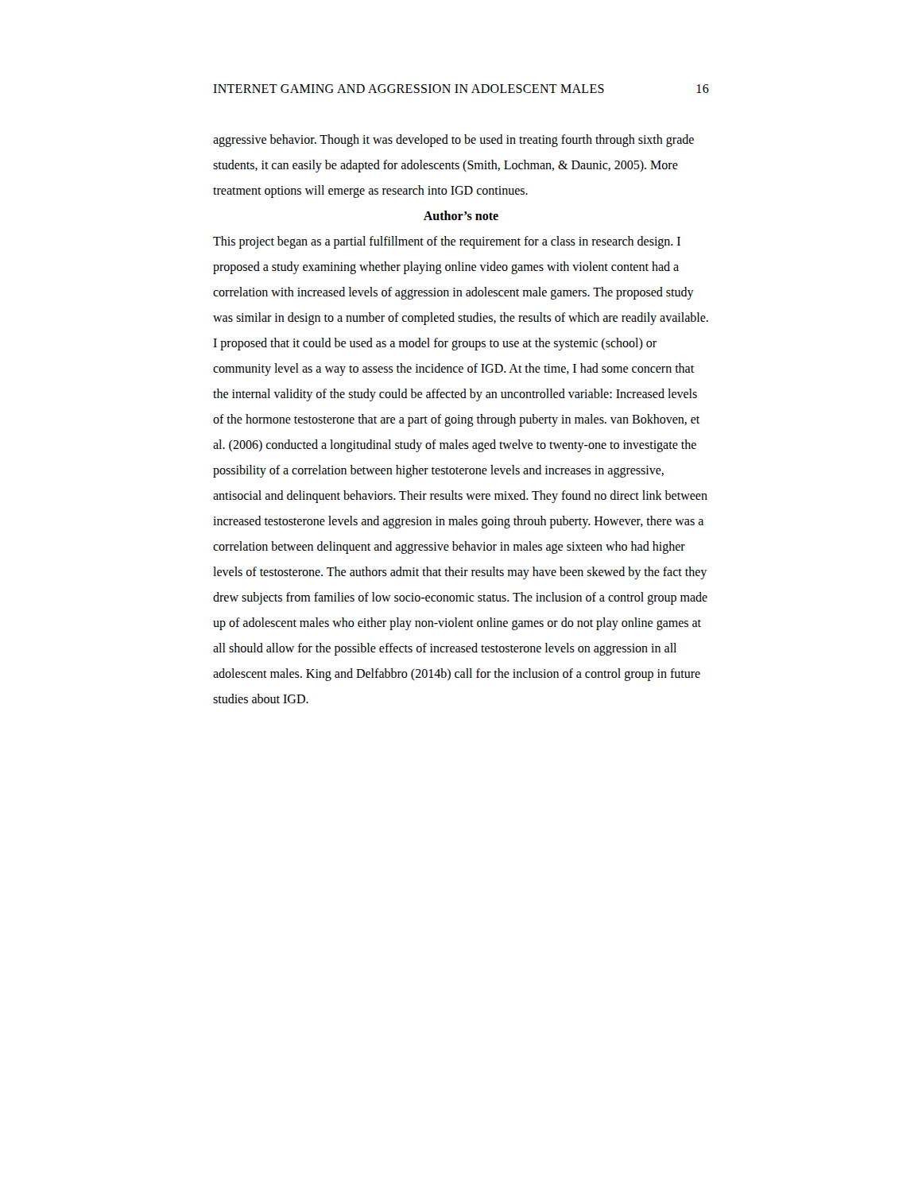Internet gaming and aggression in adolescent males 16
aggressive behavior. Though it was developed to be used in treating fourth through sixth grade students, it can easily be adapted for adolescents (Smith, Lochman, & Daunic, 2005). More treatment options will emerge as research into IGD continues.
Author’s note
This project began as a partial fulfillment of the requirement for a class in research design. I proposed a study examining whether playing online video games with violent content had a correlation with increased levels of aggression in adolescent male gamers. The proposed study was similar in design to a number of completed studies, the results of which are readily available. I proposed that it could be used as a model for groups to use at the systemic (school) or community level as a way to assess the incidence of IGD. At the time, I had some concern that the internal validity of the study could be affected by an uncontrolled variable: Increased levels of the hormone testosterone that are a part of going through puberty in males. van Bokhoven, et al. (2006) conducted a longitudinal study of males aged twelve to twenty-one to investigate the possibility of a correlation between higher testoterone levels and increases in aggressive, antisocial and delinquent behaviors. Their results were mixed. They found no direct link between increased testosterone levels and aggresion in males going throuh puberty. However, there was a correlation between delinquent and aggressive behavior in males age sixteen who had higher levels of testosterone. The authors admit that their results may have been skewed by the fact they drew subjects from families of low socio-economic status. The inclusion of a control group made up of adolescent males who either play non-violent online games or do not play online games at all should allow for the possible effects of increased testosterone levels on aggression in all adolescent males. King and Delfabbro (2014b) call for the inclusion of a control group in future studies about IGD.